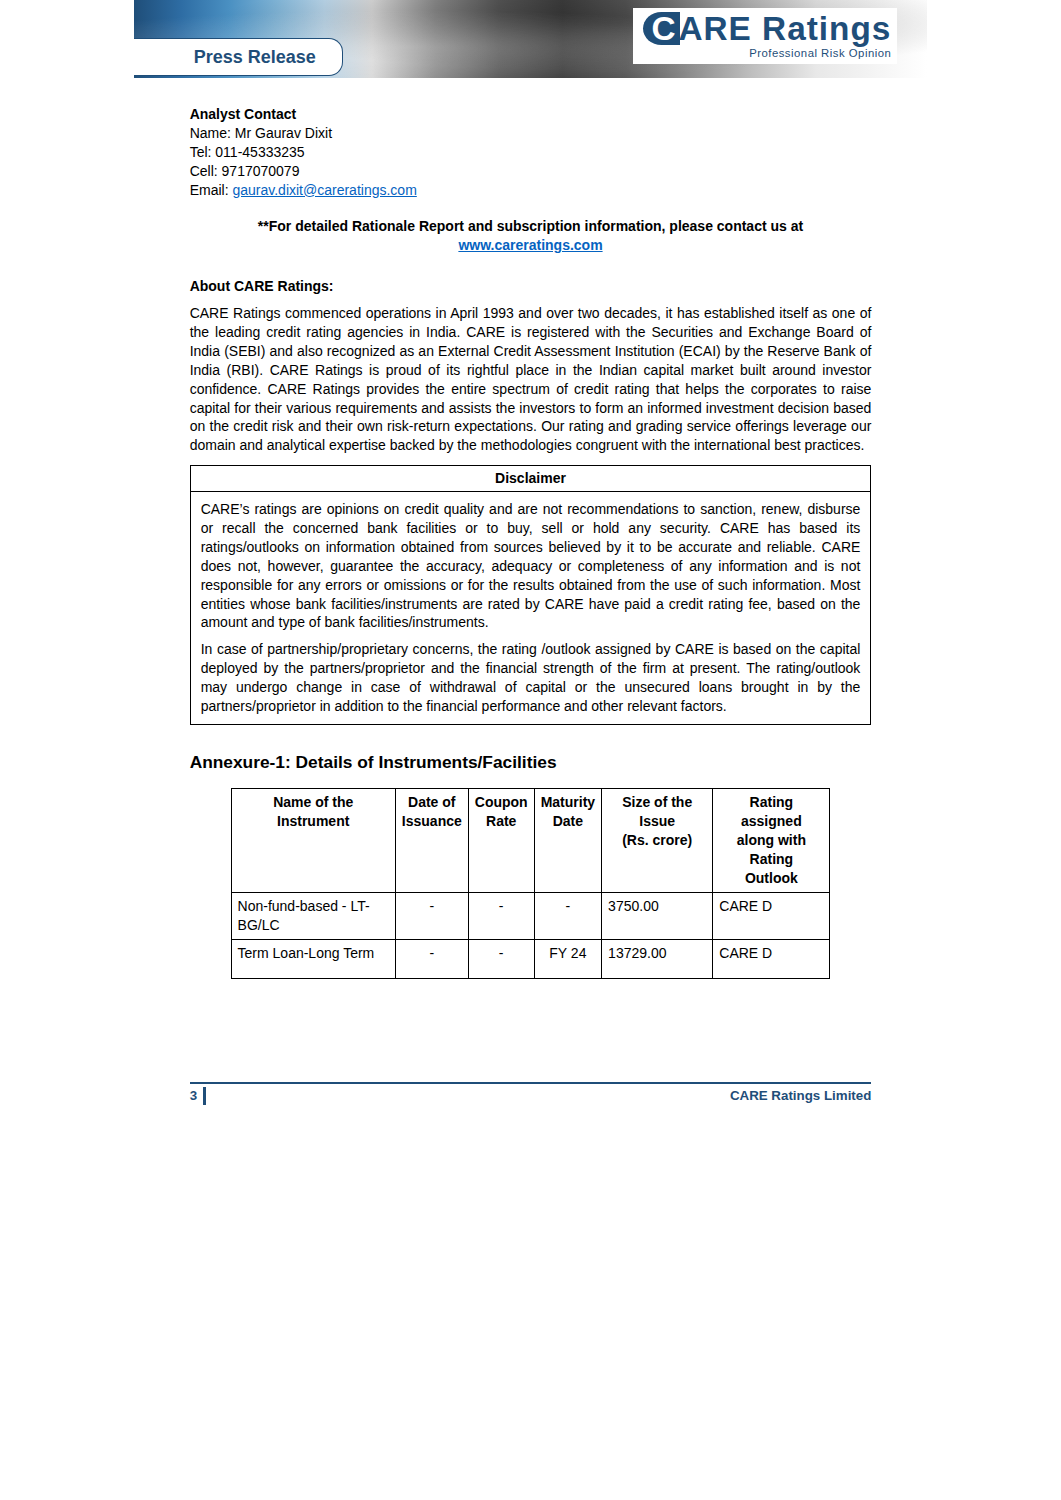Press Release
CARE Ratings
Professional Risk Opinion
Analyst Contact
Name: Mr Gaurav Dixit
Tel: 011-45333235
Cell: 9717070079
Email: gaurav.dixit@careratings.com
**For detailed Rationale Report and subscription information, please contact us at www.careratings.com
About CARE Ratings:
CARE Ratings commenced operations in April 1993 and over two decades, it has established itself as one of the leading credit rating agencies in India. CARE is registered with the Securities and Exchange Board of India (SEBI) and also recognized as an External Credit Assessment Institution (ECAI) by the Reserve Bank of India (RBI). CARE Ratings is proud of its rightful place in the Indian capital market built around investor confidence. CARE Ratings provides the entire spectrum of credit rating that helps the corporates to raise capital for their various requirements and assists the investors to form an informed investment decision based on the credit risk and their own risk-return expectations. Our rating and grading service offerings leverage our domain and analytical expertise backed by the methodologies congruent with the international best practices.
Disclaimer
CARE’s ratings are opinions on credit quality and are not recommendations to sanction, renew, disburse or recall the concerned bank facilities or to buy, sell or hold any security. CARE has based its ratings/outlooks on information obtained from sources believed by it to be accurate and reliable. CARE does not, however, guarantee the accuracy, adequacy or completeness of any information and is not responsible for any errors or omissions or for the results obtained from the use of such information. Most entities whose bank facilities/instruments are rated by CARE have paid a credit rating fee, based on the amount and type of bank facilities/instruments.
In case of partnership/proprietary concerns, the rating /outlook assigned by CARE is based on the capital deployed by the partners/proprietor and the financial strength of the firm at present. The rating/outlook may undergo change in case of withdrawal of capital or the unsecured loans brought in by the partners/proprietor in addition to the financial performance and other relevant factors.
Annexure-1: Details of Instruments/Facilities
| Name of the Instrument | Date of Issuance | Coupon Rate | Maturity Date | Size of the Issue (Rs. crore) | Rating assigned along with Rating Outlook |
| --- | --- | --- | --- | --- | --- |
| Non-fund-based - LT-BG/LC | - | - | - | 3750.00 | CARE D |
| Term Loan-Long Term | - | - | FY 24 | 13729.00 | CARE D |
3
CARE Ratings Limited